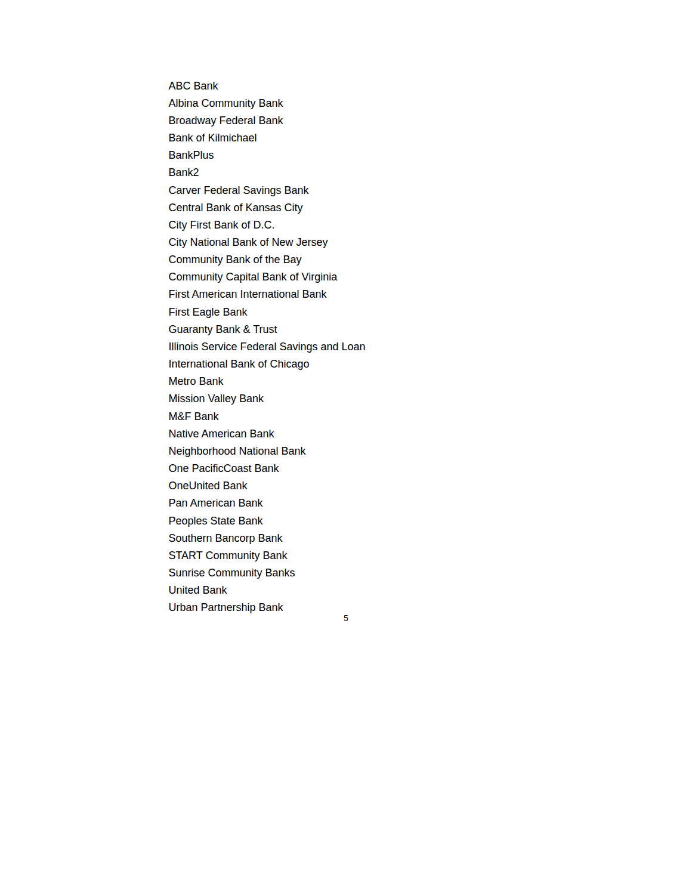ABC Bank
Albina Community Bank
Broadway Federal Bank
Bank of Kilmichael
BankPlus
Bank2
Carver Federal Savings Bank
Central Bank of Kansas City
City First Bank of D.C.
City National Bank of New Jersey
Community Bank of the Bay
Community Capital Bank of Virginia
First American International Bank
First Eagle Bank
Guaranty Bank & Trust
Illinois Service Federal Savings and Loan
International Bank of Chicago
Metro Bank
Mission Valley Bank
M&F Bank
Native American Bank
Neighborhood National Bank
One PacificCoast Bank
OneUnited Bank
Pan American Bank
Peoples State Bank
Southern Bancorp Bank
START Community Bank
Sunrise Community Banks
United Bank
Urban Partnership Bank
5